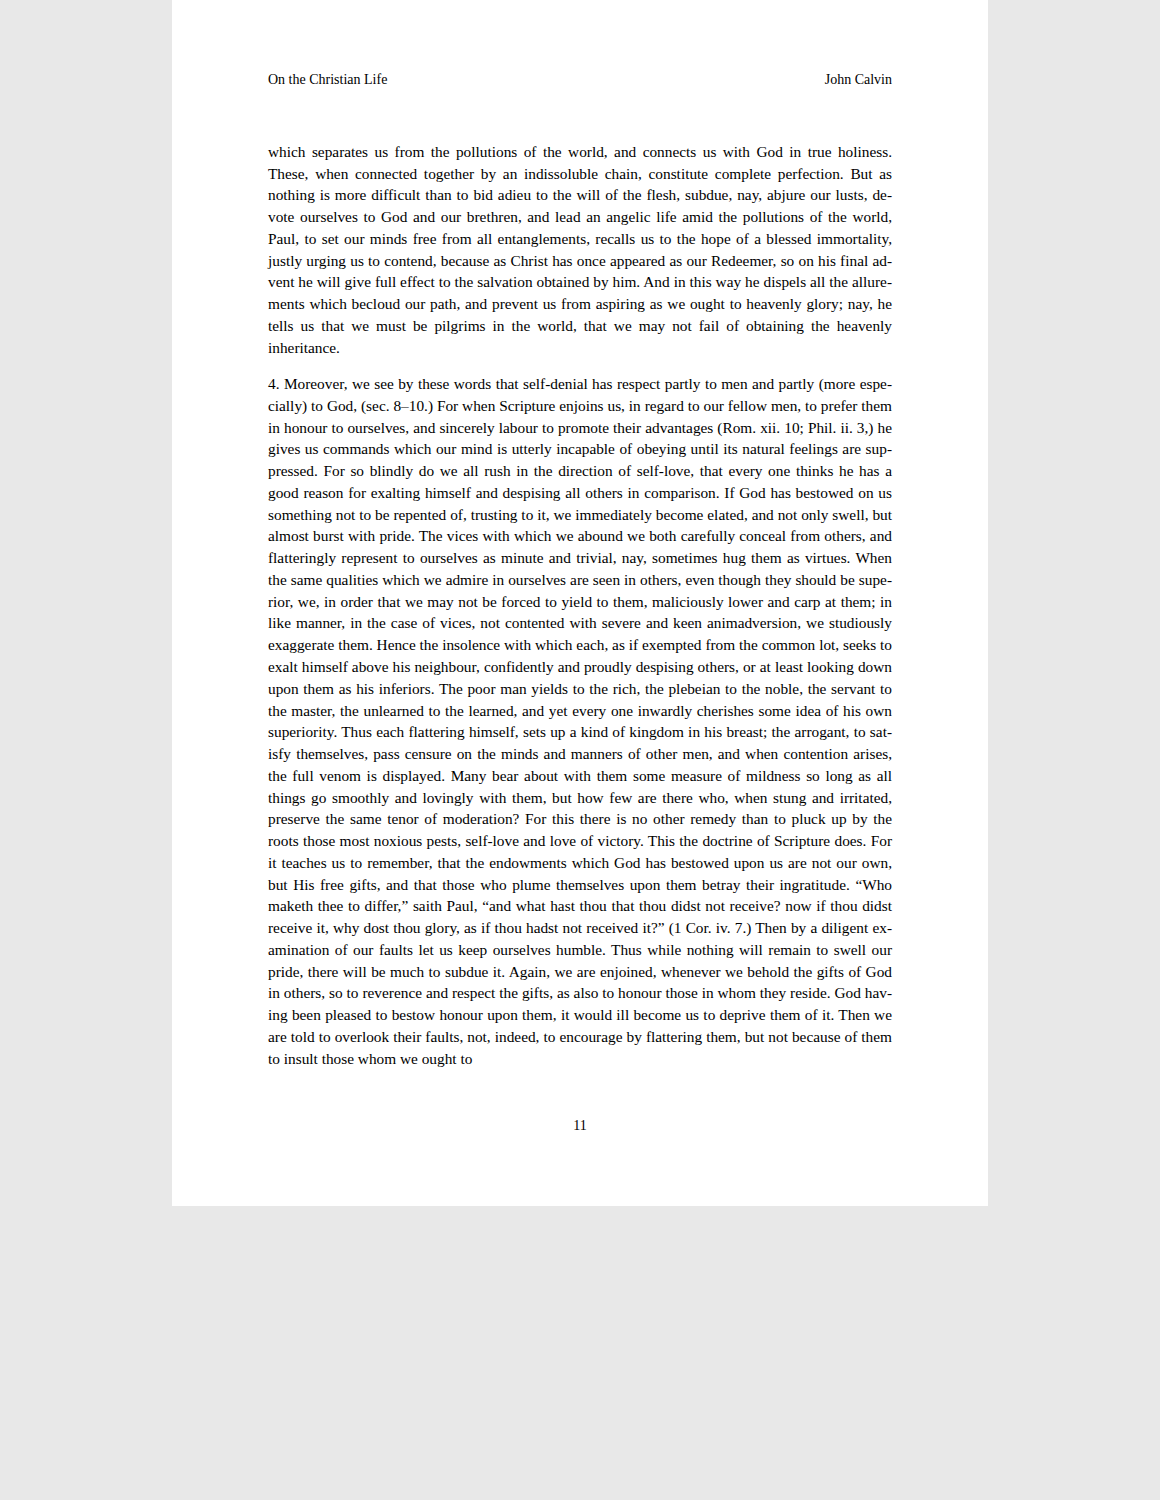On the Christian Life
John Calvin
which separates us from the pollutions of the world, and connects us with God in true holiness. These, when connected together by an indissoluble chain, constitute complete perfection. But as nothing is more difficult than to bid adieu to the will of the flesh, subdue, nay, abjure our lusts, devote ourselves to God and our brethren, and lead an angelic life amid the pollutions of the world, Paul, to set our minds free from all entanglements, recalls us to the hope of a blessed immortality, justly urging us to contend, because as Christ has once appeared as our Redeemer, so on his final advent he will give full effect to the salvation obtained by him. And in this way he dispels all the allurements which becloud our path, and prevent us from aspiring as we ought to heavenly glory; nay, he tells us that we must be pilgrims in the world, that we may not fail of obtaining the heavenly inheritance.
4. Moreover, we see by these words that self-denial has respect partly to men and partly (more especially) to God, (sec. 8–10.) For when Scripture enjoins us, in regard to our fellow men, to prefer them in honour to ourselves, and sincerely labour to promote their advantages (Rom. xii. 10; Phil. ii. 3,) he gives us commands which our mind is utterly incapable of obeying until its natural feelings are suppressed. For so blindly do we all rush in the direction of self-love, that every one thinks he has a good reason for exalting himself and despising all others in comparison. If God has bestowed on us something not to be repented of, trusting to it, we immediately become elated, and not only swell, but almost burst with pride. The vices with which we abound we both carefully conceal from others, and flatteringly represent to ourselves as minute and trivial, nay, sometimes hug them as virtues. When the same qualities which we admire in ourselves are seen in others, even though they should be superior, we, in order that we may not be forced to yield to them, maliciously lower and carp at them; in like manner, in the case of vices, not contented with severe and keen animadversion, we studiously exaggerate them. Hence the insolence with which each, as if exempted from the common lot, seeks to exalt himself above his neighbour, confidently and proudly despising others, or at least looking down upon them as his inferiors. The poor man yields to the rich, the plebeian to the noble, the servant to the master, the unlearned to the learned, and yet every one inwardly cherishes some idea of his own superiority. Thus each flattering himself, sets up a kind of kingdom in his breast; the arrogant, to satisfy themselves, pass censure on the minds and manners of other men, and when contention arises, the full venom is displayed. Many bear about with them some measure of mildness so long as all things go smoothly and lovingly with them, but how few are there who, when stung and irritated, preserve the same tenor of moderation? For this there is no other remedy than to pluck up by the roots those most noxious pests, self-love and love of victory. This the doctrine of Scripture does. For it teaches us to remember, that the endowments which God has bestowed upon us are not our own, but His free gifts, and that those who plume themselves upon them betray their ingratitude. “Who maketh thee to differ,” saith Paul, “and what hast thou that thou didst not receive? now if thou didst receive it, why dost thou glory, as if thou hadst not received it?” (1 Cor. iv. 7.) Then by a diligent examination of our faults let us keep ourselves humble. Thus while nothing will remain to swell our pride, there will be much to subdue it. Again, we are enjoined, whenever we behold the gifts of God in others, so to reverence and respect the gifts, as also to honour those in whom they reside. God having been pleased to bestow honour upon them, it would ill become us to deprive them of it. Then we are told to overlook their faults, not, indeed, to encourage by flattering them, but not because of them to insult those whom we ought to
11